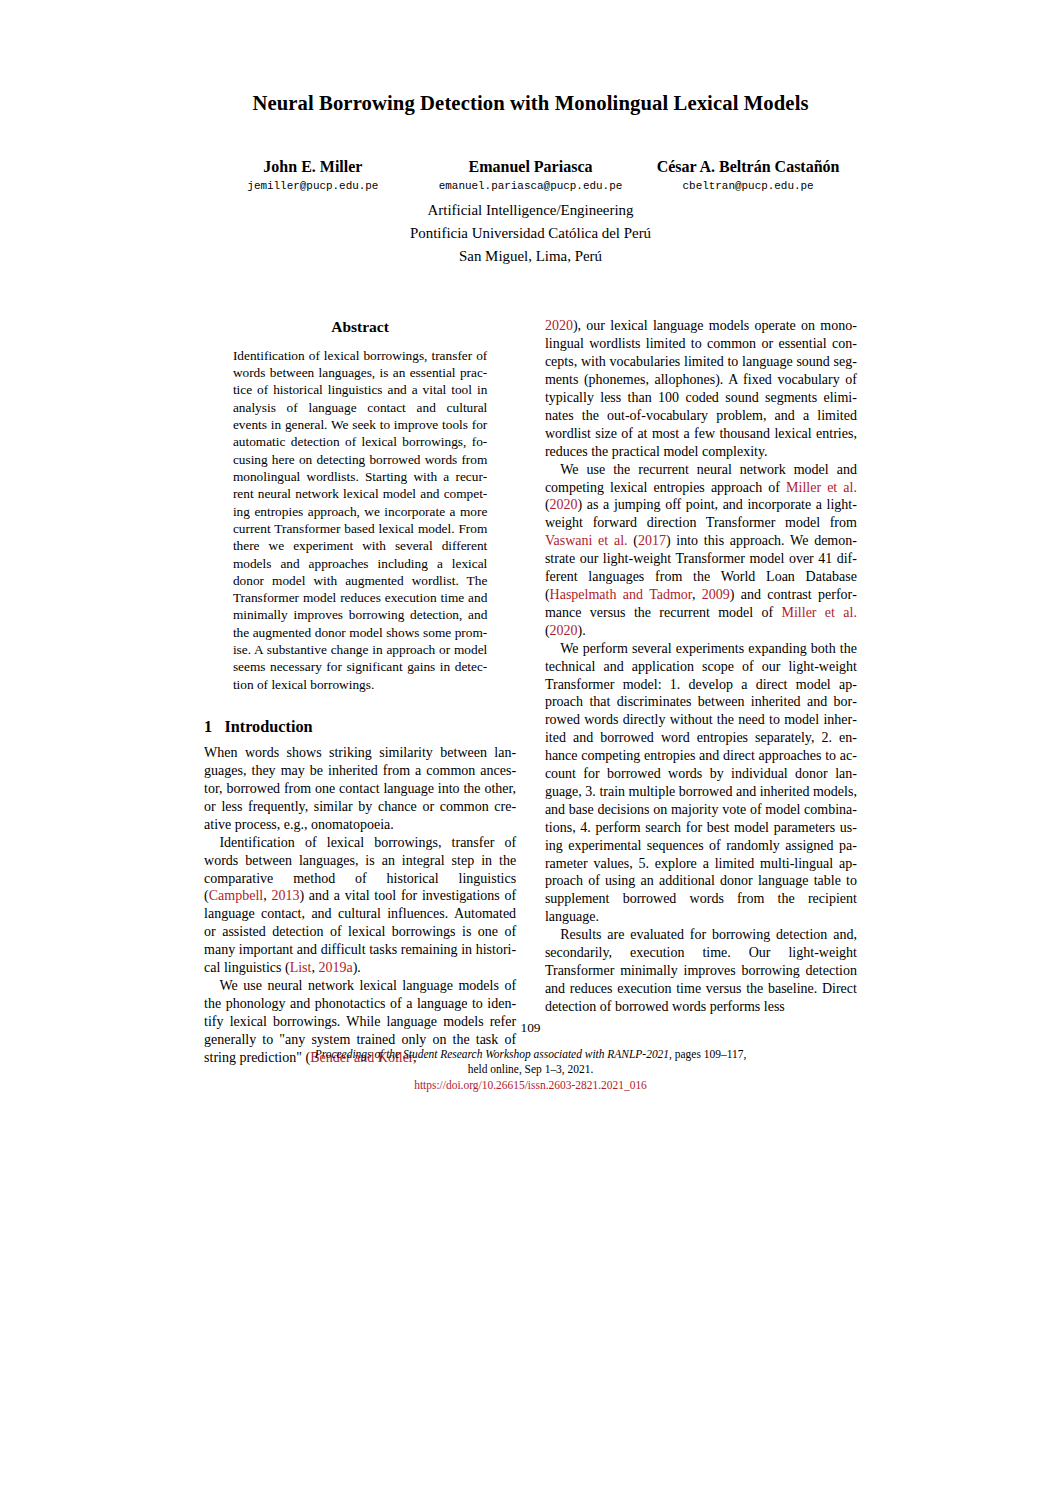Neural Borrowing Detection with Monolingual Lexical Models
| John E. Miller jemiller@pucp.edu.pe | Emanuel Pariasca emanuel.pariasca@pucp.edu.pe | César A. Beltrán Castañón cbeltran@pucp.edu.pe |
Artificial Intelligence/Engineering
Pontificia Universidad Católica del Perú
San Miguel, Lima, Perú
Abstract
Identification of lexical borrowings, transfer of words between languages, is an essential practice of historical linguistics and a vital tool in analysis of language contact and cultural events in general. We seek to improve tools for automatic detection of lexical borrowings, focusing here on detecting borrowed words from monolingual wordlists. Starting with a recurrent neural network lexical model and competing entropies approach, we incorporate a more current Transformer based lexical model. From there we experiment with several different models and approaches including a lexical donor model with augmented wordlist. The Transformer model reduces execution time and minimally improves borrowing detection, and the augmented donor model shows some promise. A substantive change in approach or model seems necessary for significant gains in detection of lexical borrowings.
1 Introduction
When words shows striking similarity between languages, they may be inherited from a common ancestor, borrowed from one contact language into the other, or less frequently, similar by chance or common creative process, e.g., onomatopoeia.
Identification of lexical borrowings, transfer of words between languages, is an integral step in the comparative method of historical linguistics (Campbell, 2013) and a vital tool for investigations of language contact, and cultural influences. Automated or assisted detection of lexical borrowings is one of many important and difficult tasks remaining in historical linguistics (List, 2019a).
We use neural network lexical language models of the phonology and phonotactics of a language to identify lexical borrowings. While language models refer generally to "any system trained only on the task of string prediction" (Bender and Koller,
2020), our lexical language models operate on monolingual wordlists limited to common or essential concepts, with vocabularies limited to language sound segments (phonemes, allophones). A fixed vocabulary of typically less than 100 coded sound segments eliminates the out-of-vocabulary problem, and a limited wordlist size of at most a few thousand lexical entries, reduces the practical model complexity.
We use the recurrent neural network model and competing lexical entropies approach of Miller et al. (2020) as a jumping off point, and incorporate a light-weight forward direction Transformer model from Vaswani et al. (2017) into this approach. We demonstrate our light-weight Transformer model over 41 different languages from the World Loan Database (Haspelmath and Tadmor, 2009) and contrast performance versus the recurrent model of Miller et al. (2020).
We perform several experiments expanding both the technical and application scope of our light-weight Transformer model: 1. develop a direct model approach that discriminates between inherited and borrowed words directly without the need to model inherited and borrowed word entropies separately, 2. enhance competing entropies and direct approaches to account for borrowed words by individual donor language, 3. train multiple borrowed and inherited models, and base decisions on majority vote of model combinations, 4. perform search for best model parameters using experimental sequences of randomly assigned parameter values, 5. explore a limited multi-lingual approach of using an additional donor language table to supplement borrowed words from the recipient language.
Results are evaluated for borrowing detection and, secondarily, execution time. Our light-weight Transformer minimally improves borrowing detection and reduces execution time versus the baseline. Direct detection of borrowed words performs less
109
Proceedings of the Student Research Workshop associated with RANLP-2021, pages 109–117,
held online, Sep 1–3, 2021.
https://doi.org/10.26615/issn.2603-2821.2021_016